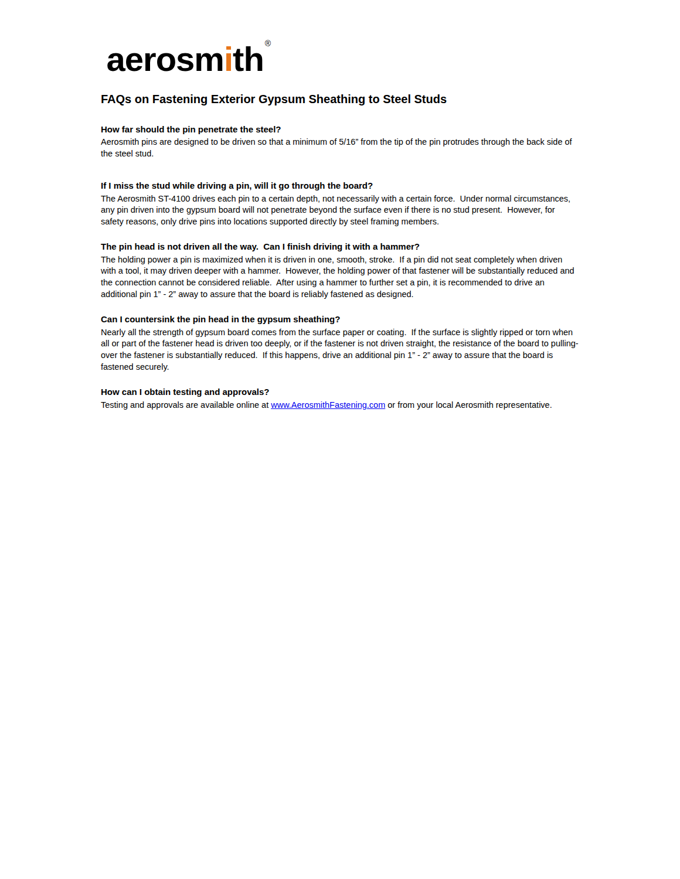aerosmith®
FAQs on Fastening Exterior Gypsum Sheathing to Steel Studs
How far should the pin penetrate the steel?
Aerosmith pins are designed to be driven so that a minimum of 5/16” from the tip of the pin protrudes through the back side of the steel stud.
If I miss the stud while driving a pin, will it go through the board?
The Aerosmith ST-4100 drives each pin to a certain depth, not necessarily with a certain force. Under normal circumstances, any pin driven into the gypsum board will not penetrate beyond the surface even if there is no stud present. However, for safety reasons, only drive pins into locations supported directly by steel framing members.
The pin head is not driven all the way. Can I finish driving it with a hammer?
The holding power a pin is maximized when it is driven in one, smooth, stroke. If a pin did not seat completely when driven with a tool, it may driven deeper with a hammer. However, the holding power of that fastener will be substantially reduced and the connection cannot be considered reliable. After using a hammer to further set a pin, it is recommended to drive an additional pin 1” - 2” away to assure that the board is reliably fastened as designed.
Can I countersink the pin head in the gypsum sheathing?
Nearly all the strength of gypsum board comes from the surface paper or coating. If the surface is slightly ripped or torn when all or part of the fastener head is driven too deeply, or if the fastener is not driven straight, the resistance of the board to pulling-over the fastener is substantially reduced. If this happens, drive an additional pin 1” - 2” away to assure that the board is fastened securely.
How can I obtain testing and approvals?
Testing and approvals are available online at www.AerosmithFastening.com or from your local Aerosmith representative.